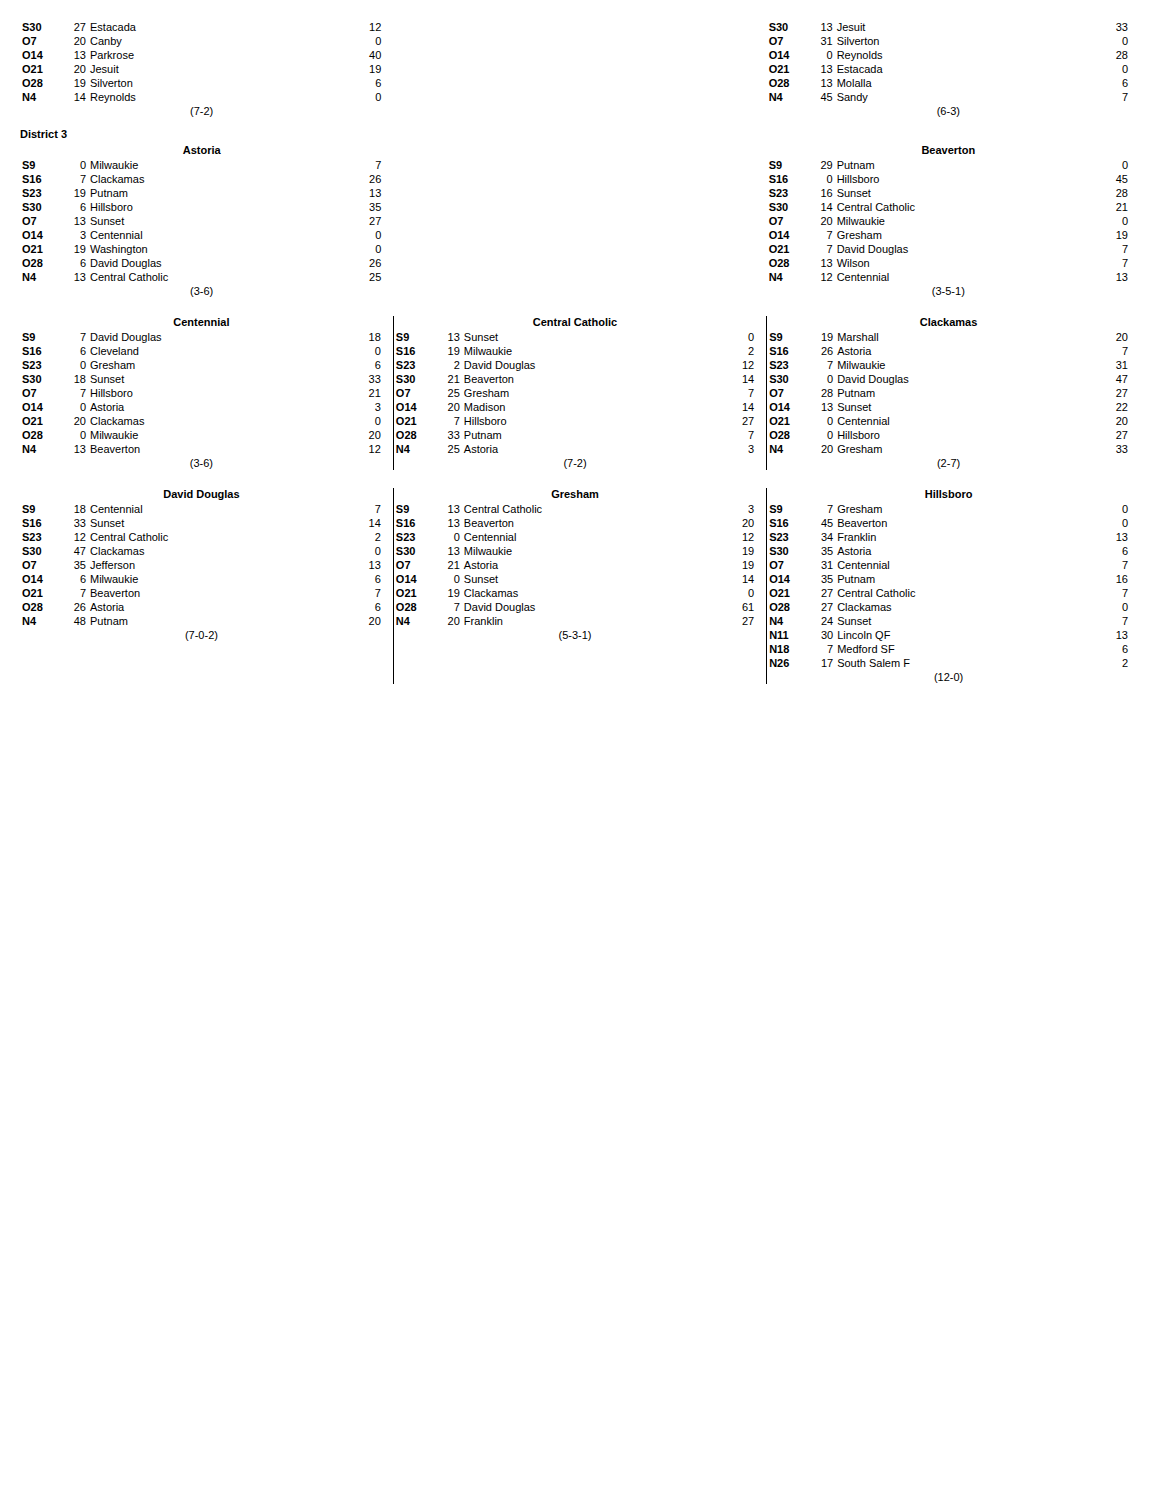| / S30 / 27 / Estacada / 12 / / O7 / 20 / Canby / 0 / / O14 / 13 / Parkrose / 40 / / O21 / 20 / Jesuit / 19 / / O28 / 19 / Silverton / 6 / / N4 / 14 / Reynolds / 0 / / (7-2) / | | / S30 / 13 / Jesuit / 33 / / O7 / 31 / Silverton / 0 / / O14 / 0 / Reynolds / 28 / / O21 / 13 / Estacada / 0 / / O28 / 13 / Molalla / 6 / / N4 / 45 / Sandy / 7 / / (6-3) / |
District 3
| Astoria / S9 / 0 / Milwaukie / 7 / / S16 / 7 / Clackamas / 26 / / S23 / 19 / Putnam / 13 / / S30 / 6 / Hillsboro / 35 / / O7 / 13 / Sunset / 27 / / O14 / 3 / Centennial / 0 / / O21 / 19 / Washington / 0 / / O28 / 6 / David Douglas / 26 / / N4 / 13 / Central Catholic / 25 / / (3-6) / | | Beaverton / S9 / 29 / Putnam / 0 / / S16 / 0 / Hillsboro / 45 / / S23 / 16 / Sunset / 28 / / S30 / 14 / Central Catholic / 21 / / O7 / 20 / Milwaukie / 0 / / O14 / 7 / Gresham / 19 / / O21 / 7 / David Douglas / 7 / / O28 / 13 / Wilson / 7 / / N4 / 12 / Centennial / 13 / / (3-5-1) / |
| Centennial / S9 / 7 / David Douglas / 18 / / S16 / 6 / Cleveland / 0 / / S23 / 0 / Gresham / 6 / / S30 / 18 / Sunset / 33 / / O7 / 7 / Hillsboro / 21 / / O14 / 0 / Astoria / 3 / / O21 / 20 / Clackamas / 0 / / O28 / 0 / Milwaukie / 20 / / N4 / 13 / Beaverton / 12 / / (3-6) / | Central Catholic / S9 / 13 / Sunset / 0 / / S16 / 19 / Milwaukie / 2 / / S23 / 2 / David Douglas / 12 / / S30 / 21 / Beaverton / 14 / / O7 / 25 / Gresham / 7 / / O14 / 20 / Madison / 14 / / O21 / 7 / Hillsboro / 27 / / O28 / 33 / Putnam / 7 / / N4 / 25 / Astoria / 3 / / (7-2) / | Clackamas / S9 / 19 / Marshall / 20 / / S16 / 26 / Astoria / 7 / / S23 / 7 / Milwaukie / 31 / / S30 / 0 / David Douglas / 47 / / O7 / 28 / Putnam / 27 / / O14 / 13 / Sunset / 22 / / O21 / 0 / Centennial / 20 / / O28 / 0 / Hillsboro / 27 / / N4 / 20 / Gresham / 33 / / (2-7) / |
| David Douglas / S9 / 18 / Centennial / 7 / / S16 / 33 / Sunset / 14 / / S23 / 12 / Central Catholic / 2 / / S30 / 47 / Clackamas / 0 / / O7 / 35 / Jefferson / 13 / / O14 / 6 / Milwaukie / 6 / / O21 / 7 / Beaverton / 7 / / O28 / 26 / Astoria / 6 / / N4 / 48 / Putnam / 20 / / (7-0-2) / | Gresham / S9 / 13 / Central Catholic / 3 / / S16 / 13 / Beaverton / 20 / / S23 / 0 / Centennial / 12 / / S30 / 13 / Milwaukie / 19 / / O7 / 21 / Astoria / 19 / / O14 / 0 / Sunset / 14 / / O21 / 19 / Clackamas / 0 / / O28 / 7 / David Douglas / 61 / / N4 / 20 / Franklin / 27 / / (5-3-1) / | Hillsboro / S9 / 7 / Gresham / 0 / / S16 / 45 / Beaverton / 0 / / S23 / 34 / Franklin / 13 / / S30 / 35 / Astoria / 6 / / O7 / 31 / Centennial / 7 / / O14 / 35 / Putnam / 16 / / O21 / 27 / Central Catholic / 7 / / O28 / 27 / Clackamas / 0 / / N4 / 24 / Sunset / 7 / / N11 / 30 / Lincoln QF / 13 / / N18 / 7 / Medford SF / 6 / / N26 / 17 / South Salem F / 2 / / (12-0) / |